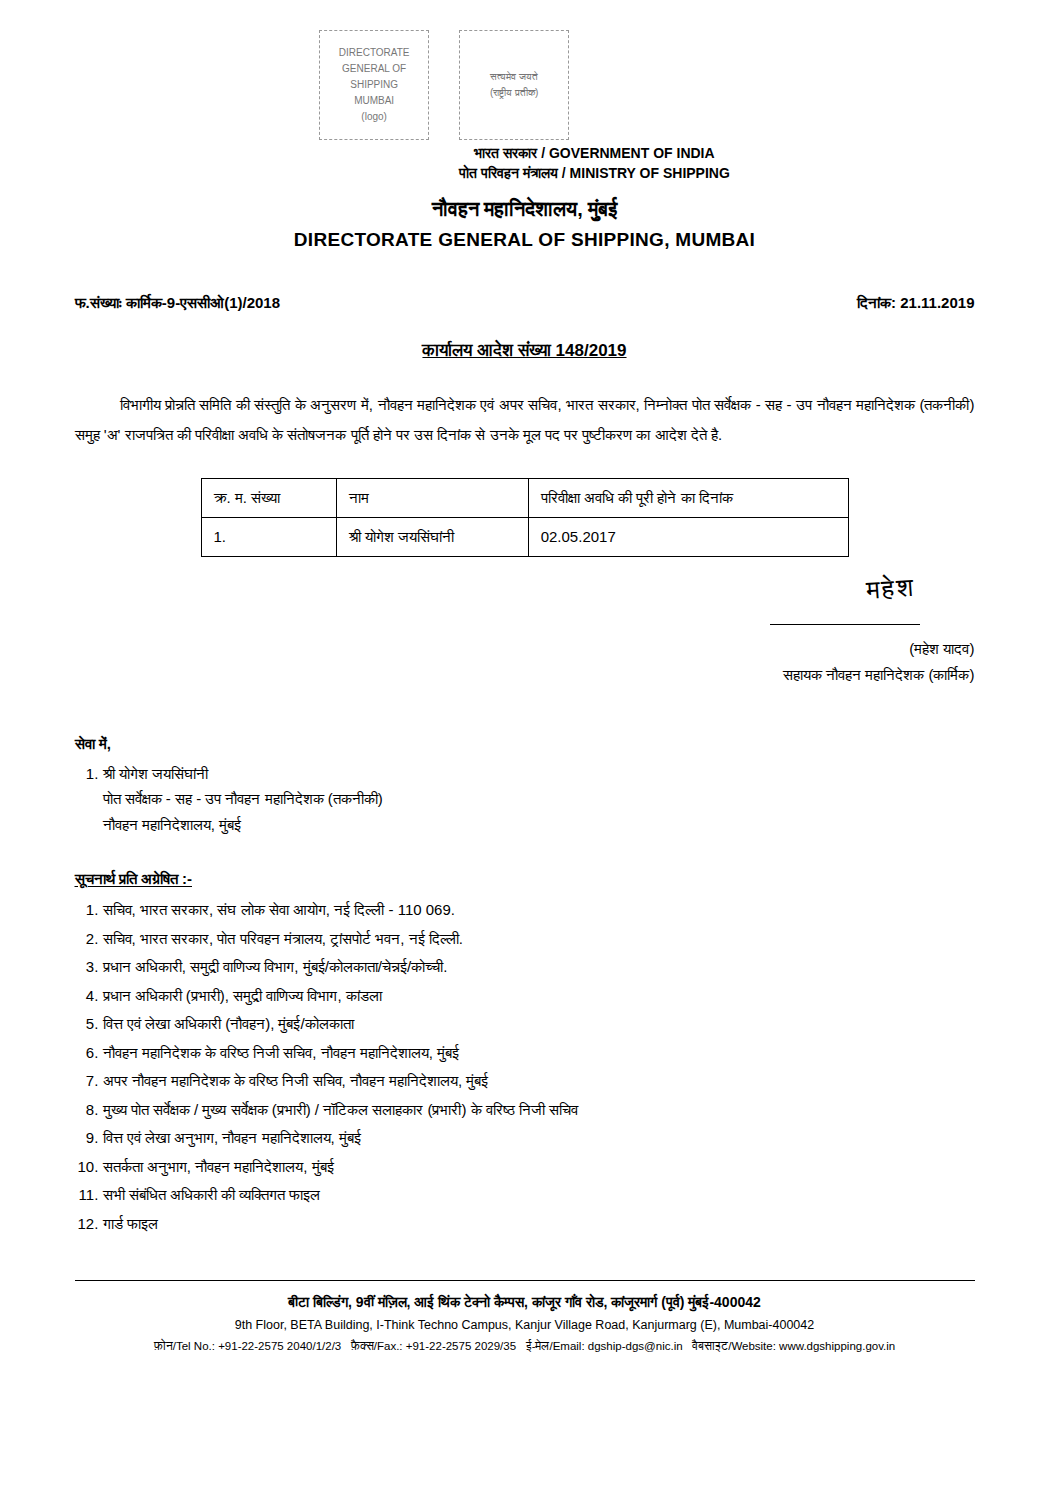DIRECTORATE GENERAL OF SHIPPING
MUMBAI
(logo)
सत्यमेव जयते
(राष्ट्रीय प्रतीक)
भारत सरकार / GOVERNMENT OF INDIA
पोत परिवहन मंत्रालय / MINISTRY OF SHIPPING
नौवहन महानिदेशालय, मुंबई
DIRECTORATE GENERAL OF SHIPPING, MUMBAI
फ.संख्याः कार्मिक-9-एससीओ(1)/2018
दिनांक: 21.11.2019
कार्यालय आदेश संख्या 148/2019
विभागीय प्रोन्नति समिति की संस्तुति के अनुसरण में, नौवहन महानिदेशक एवं अपर सचिव, भारत सरकार, निम्नोक्त पोत सर्वेक्षक - सह - उप नौवहन महानिदेशक (तकनीकी) समुह 'अ' राजपत्रित की परिवीक्षा अवधि के संतोषजनक पूर्ति होने पर उस दिनांक से उनके मूल पद पर पुष्टीकरण का आदेश देते है.
| क्र. म. संख्या | नाम | परिवीक्षा अवधि की पूरी होने का दिनांक |
| --- | --- | --- |
| 1. | श्री योगेश जयसिंघांनी | 02.05.2017 |
महेश
(महेश यादव)
सहायक नौवहन महानिदेशक (कार्मिक)
सेवा में,
श्री योगेश जयसिंघांनी
पोत सर्वेक्षक - सह - उप नौवहन महानिदेशक (तकनीकी)
नौवहन महानिदेशालय, मुंबई
सूचनार्थ प्रति अग्रेषित :-
सचिव, भारत सरकार, संघ लोक सेवा आयोग, नई दिल्ली - 110 069.
सचिव, भारत सरकार, पोत परिवहन मंत्रालय, ट्रांसपोर्ट भवन, नई दिल्ली.
प्रधान अधिकारी, समुद्री वाणिज्य विभाग, मुंबई/कोलकाता/चेन्नई/कोच्ची.
प्रधान अधिकारी (प्रभारी), समुद्री वाणिज्य विभाग, कांडला
वित्त एवं लेखा अधिकारी (नौवहन), मुंबई/कोलकाता
नौवहन महानिदेशक के वरिष्ठ निजी सचिव, नौवहन महानिदेशालय, मुंबई
अपर नौवहन महानिदेशक के वरिष्ठ निजी सचिव, नौवहन महानिदेशालय, मुंबई
मुख्य पोत सर्वेक्षक / मुख्य सर्वेक्षक (प्रभारी) / नॉटिकल सलाहकार (प्रभारी) के वरिष्ठ निजी सचिव
वित्त एवं लेखा अनुभाग, नौवहन महानिदेशालय, मुंबई
सतर्कता अनुभाग, नौवहन महानिदेशालय, मुंबई
सभी संबंधित अधिकारी की व्यक्तिगत फाइल
गार्ड फाइल
बीटा बिल्डिंग, 9वीं मंज़िल, आई थिंक टेक्नो कैम्पस, कांजूर गाँव रोड, कांजूरमार्ग (पूर्व) मुंबई-400042
9th Floor, BETA Building, I-Think Techno Campus, Kanjur Village Road, Kanjurmarg (E), Mumbai-400042
फ़ोन/Tel No.: +91-22-2575 2040/1/2/3 फ़ैक्स/Fax.: +91-22-2575 2029/35 ई-मेल/Email: dgship-dgs@nic.in वैबसाइट/Website: www.dgshipping.gov.in